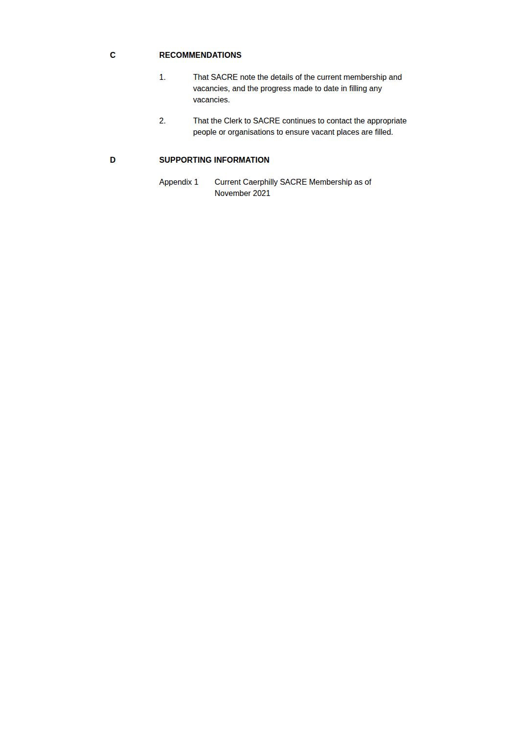C RECOMMENDATIONS
1. That SACRE note the details of the current membership and vacancies, and the progress made to date in filling any vacancies.
2. That the Clerk to SACRE continues to contact the appropriate people or organisations to ensure vacant places are filled.
D SUPPORTING INFORMATION
Appendix 1 Current Caerphilly SACRE Membership as of November 2021